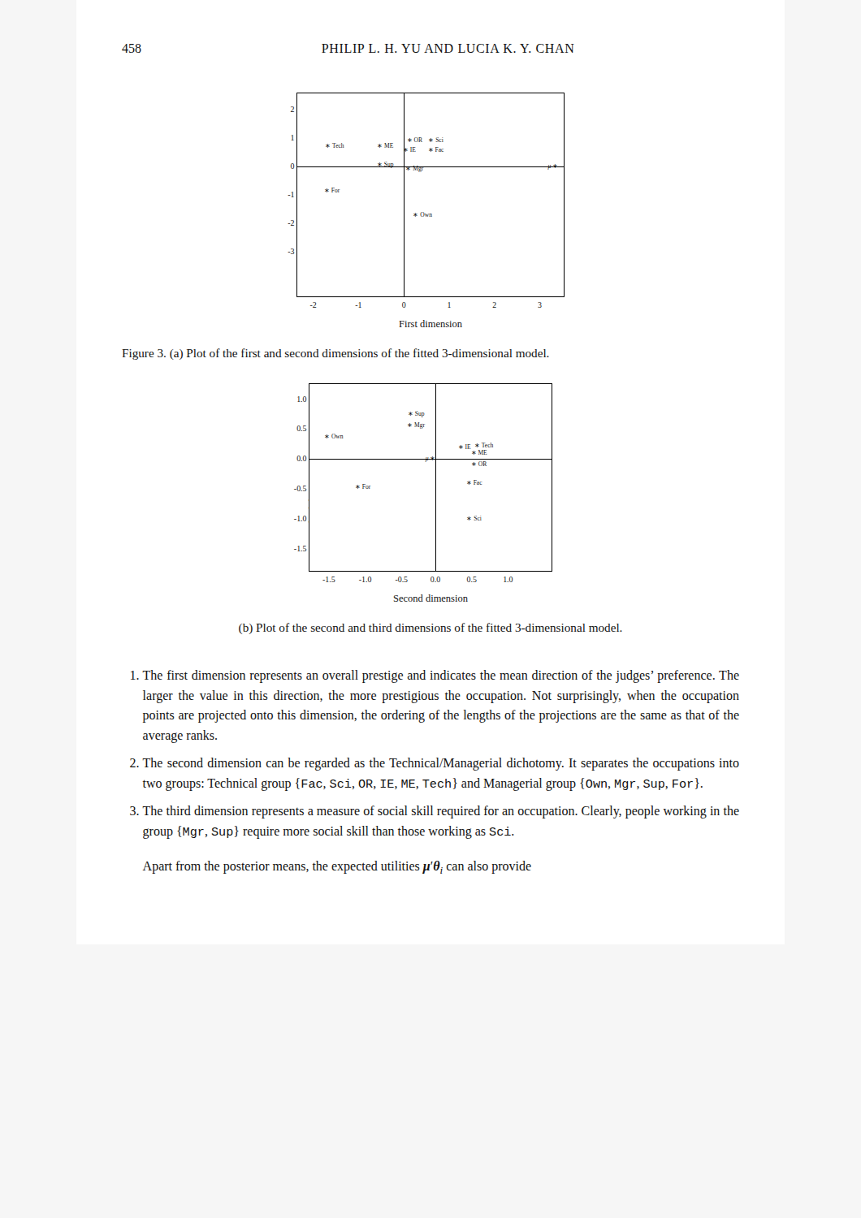458 PHILIP L. H. YU AND LUCIA K. Y. CHAN
Second dimension
Tech
ME
OR
Sci
IE
Fac
Sup
Mgr
For
Own
μ
-2 -1 0 1 2 3
2 1 0 -1 -2 -3
First dimension
Figure 3. (a) Plot of the first and second dimensions of the fitted 3-dimensional model.
Third dimension
Sup
Mgr
Own
Tech
IE
ME
OR
μ
For
Fac
Sci
-1.5 -1.0 -0.5 0.0 0.5 1.0
1.0 0.5 0.0 -0.5 -1.0 -1.5
Second dimension
(b) Plot of the second and third dimensions of the fitted 3-dimensional model.
The first dimension represents an overall prestige and indicates the mean direction of the judges’ preference. The larger the value in this direction, the more prestigious the occupation. Not surprisingly, when the occupation points are projected onto this dimension, the ordering of the lengths of the projections are the same as that of the average ranks.
The second dimension can be regarded as the Technical/Managerial dichotomy. It separates the occupations into two groups: Technical group {Fac, Sci, OR, IE, ME, Tech} and Managerial group {Own, Mgr, Sup, For}.
The third dimension represents a measure of social skill required for an occupation. Clearly, people working in the group {Mgr, Sup} require more social skill than those working as Sci.
Apart from the posterior means, the expected utilities μ′θi can also provide